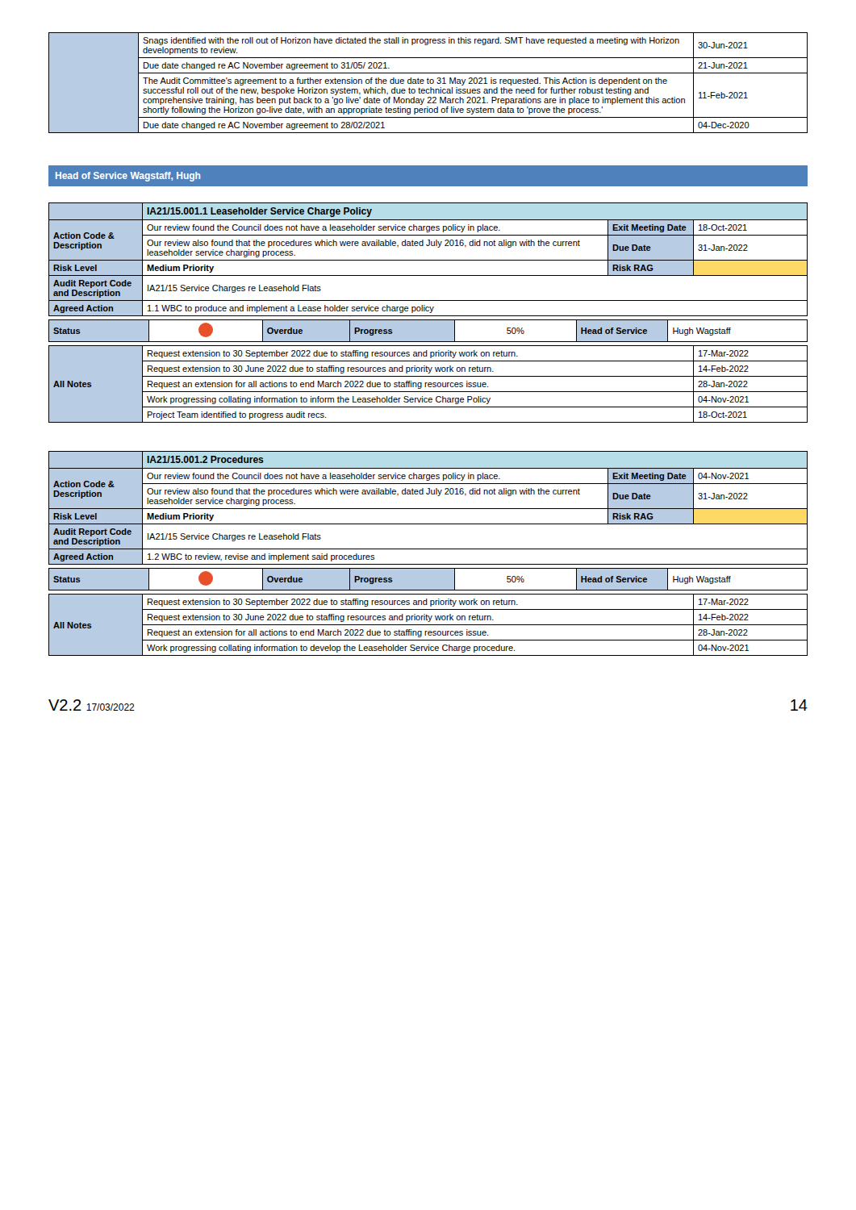| | Snags identified with the roll out of Horizon have dictated the stall in progress in this regard. SMT have requested a meeting with Horizon developments to review. | 30-Jun-2021 |
| Due date changed re AC November agreement to 31/05/ 2021. | 21-Jun-2021 |
| The Audit Committee's agreement to a further extension of the due date to 31 May 2021 is requested. This Action is dependent on the successful roll out of the new, bespoke Horizon system, which, due to technical issues and the need for further robust testing and comprehensive training, has been put back to a 'go live' date of Monday 22 March 2021. Preparations are in place to implement this action shortly following the Horizon go-live date, with an appropriate testing period of live system data to 'prove the process.' | 11-Feb-2021 |
| Due date changed re AC November agreement to 28/02/2021 | 04-Dec-2020 |
Head of Service Wagstaff, Hugh
| | IA21/15.001.1 Leaseholder Service Charge Policy |
| Action Code & Description | Our review found the Council does not have a leaseholder service charges policy in place. | Exit Meeting Date | 18-Oct-2021 |
| Our review also found that the procedures which were available, dated July 2016, did not align with the current leaseholder service charging process. | Due Date | 31-Jan-2022 |
| Risk Level | Medium Priority | Risk RAG | |
| Audit Report Code and Description | IA21/15 Service Charges re Leasehold Flats |
| Agreed Action | 1.1 WBC to produce and implement a Lease holder service charge policy |
| Status | | Overdue | Progress | 50% | Head of Service | Hugh Wagstaff |
| All Notes | Request extension to 30 September 2022 due to staffing resources and priority work on return. | 17-Mar-2022 |
| Request extension to 30 June 2022 due to staffing resources and priority work on return. | 14-Feb-2022 |
| Request an extension for all actions to end March 2022 due to staffing resources issue. | 28-Jan-2022 |
| Work progressing collating information to inform the Leaseholder Service Charge Policy | 04-Nov-2021 |
| Project Team identified to progress audit recs. | 18-Oct-2021 |
| | IA21/15.001.2 Procedures |
| Action Code & Description | Our review found the Council does not have a leaseholder service charges policy in place. | Exit Meeting Date | 04-Nov-2021 |
| Our review also found that the procedures which were available, dated July 2016, did not align with the current leaseholder service charging process. | Due Date | 31-Jan-2022 |
| Risk Level | Medium Priority | Risk RAG | |
| Audit Report Code and Description | IA21/15 Service Charges re Leasehold Flats |
| Agreed Action | 1.2 WBC to review, revise and implement said procedures |
| Status | | Overdue | Progress | 50% | Head of Service | Hugh Wagstaff |
| All Notes | Request extension to 30 September 2022 due to staffing resources and priority work on return. | 17-Mar-2022 |
| Request extension to 30 June 2022 due to staffing resources and priority work on return. | 14-Feb-2022 |
| Request an extension for all actions to end March 2022 due to staffing resources issue. | 28-Jan-2022 |
| Work progressing collating information to develop the Leaseholder Service Charge procedure. | 04-Nov-2021 |
V2.2 17/03/2022
14